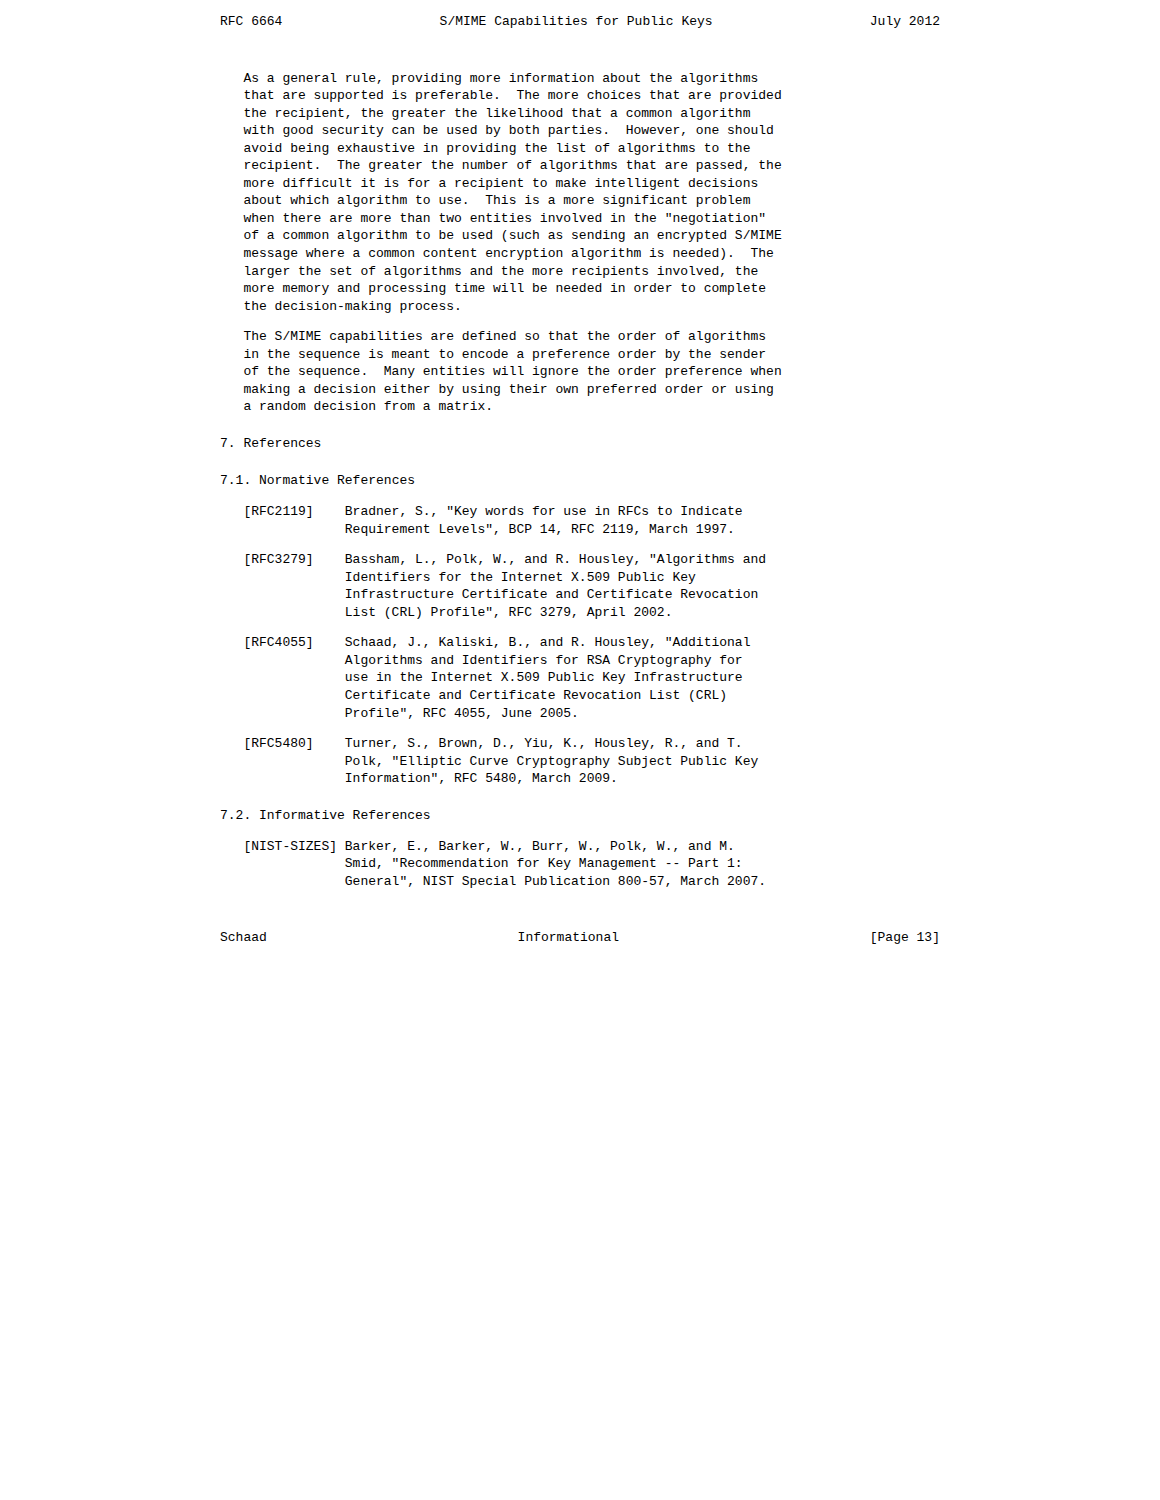RFC 6664 S/MIME Capabilities for Public Keys July 2012
As a general rule, providing more information about the algorithms that are supported is preferable. The more choices that are provided the recipient, the greater the likelihood that a common algorithm with good security can be used by both parties. However, one should avoid being exhaustive in providing the list of algorithms to the recipient. The greater the number of algorithms that are passed, the more difficult it is for a recipient to make intelligent decisions about which algorithm to use. This is a more significant problem when there are more than two entities involved in the "negotiation" of a common algorithm to be used (such as sending an encrypted S/MIME message where a common content encryption algorithm is needed). The larger the set of algorithms and the more recipients involved, the more memory and processing time will be needed in order to complete the decision-making process.
The S/MIME capabilities are defined so that the order of algorithms in the sequence is meant to encode a preference order by the sender of the sequence. Many entities will ignore the order preference when making a decision either by using their own preferred order or using a random decision from a matrix.
7. References
7.1. Normative References
[RFC2119]
Bradner, S., "Key words for use in RFCs to Indicate Requirement Levels", BCP 14, RFC 2119, March 1997.
[RFC3279]
Bassham, L., Polk, W., and R. Housley, "Algorithms and Identifiers for the Internet X.509 Public Key Infrastructure Certificate and Certificate Revocation List (CRL) Profile", RFC 3279, April 2002.
[RFC4055]
Schaad, J., Kaliski, B., and R. Housley, "Additional Algorithms and Identifiers for RSA Cryptography for use in the Internet X.509 Public Key Infrastructure Certificate and Certificate Revocation List (CRL) Profile", RFC 4055, June 2005.
[RFC5480]
Turner, S., Brown, D., Yiu, K., Housley, R., and T. Polk, "Elliptic Curve Cryptography Subject Public Key Information", RFC 5480, March 2009.
7.2. Informative References
[NIST-SIZES]
Barker, E., Barker, W., Burr, W., Polk, W., and M. Smid, "Recommendation for Key Management -- Part 1: General", NIST Special Publication 800-57, March 2007.
Schaad Informational [Page 13]